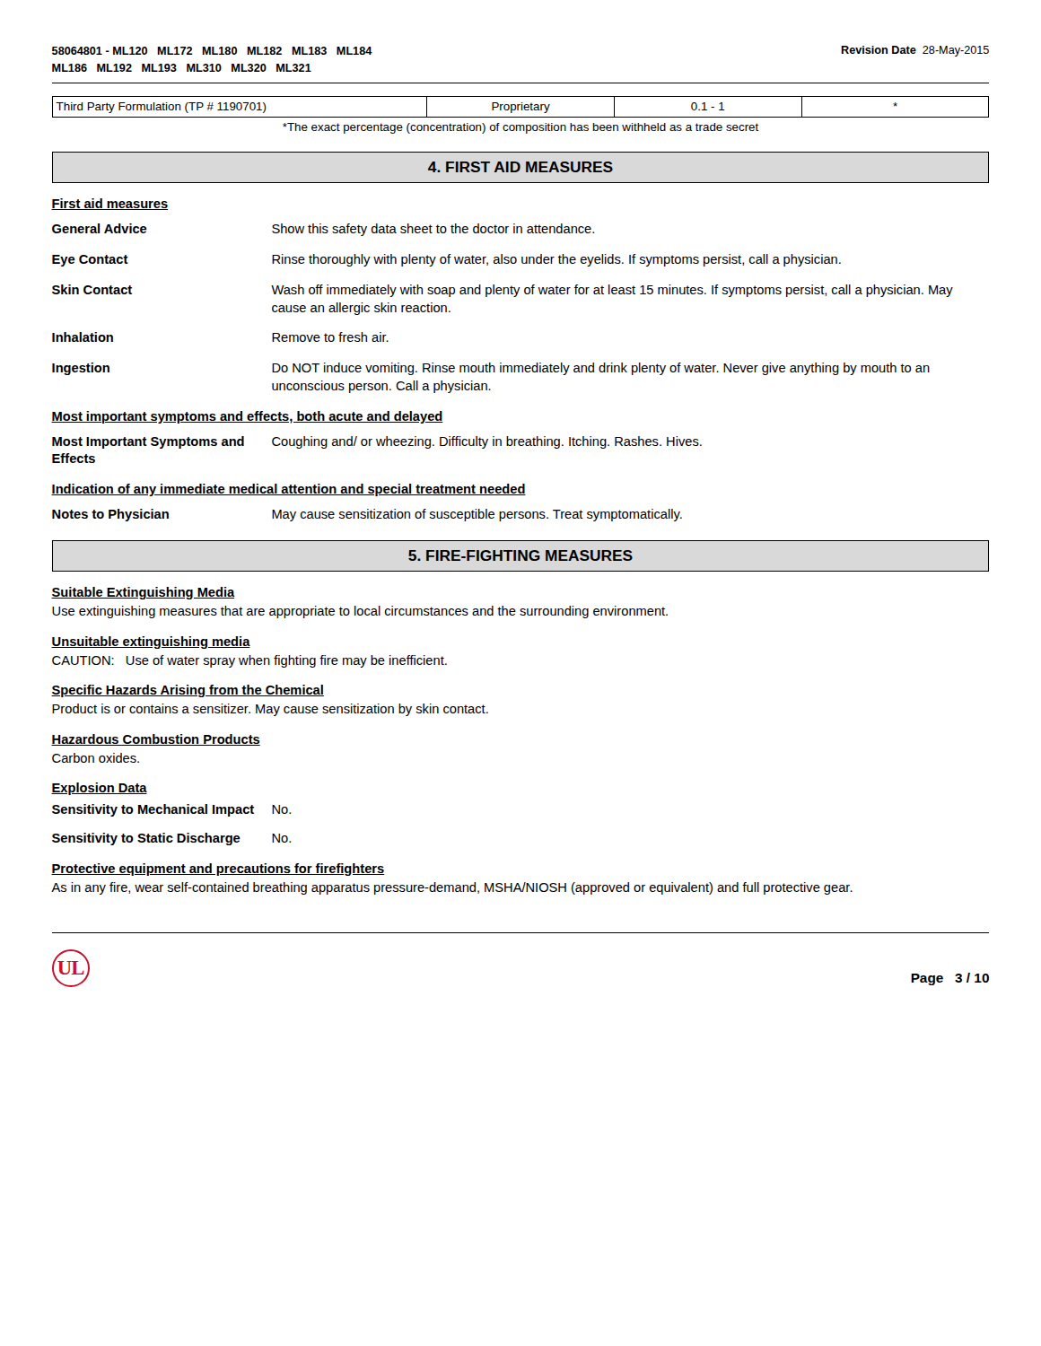58064801 - ML120 ML172 ML180 ML182 ML183 ML184
ML186 ML192 ML193 ML310 ML320 ML321
Revision Date 28-May-2015
| Third Party Formulation (TP # 1190701) | Proprietary | 0.1 - 1 | * |
*The exact percentage (concentration) of composition has been withheld as a trade secret
4. FIRST AID MEASURES
First aid measures
General Advice
Show this safety data sheet to the doctor in attendance.
Eye Contact
Rinse thoroughly with plenty of water, also under the eyelids. If symptoms persist, call a physician.
Skin Contact
Wash off immediately with soap and plenty of water for at least 15 minutes. If symptoms persist, call a physician. May cause an allergic skin reaction.
Inhalation
Remove to fresh air.
Ingestion
Do NOT induce vomiting. Rinse mouth immediately and drink plenty of water. Never give anything by mouth to an unconscious person. Call a physician.
Most important symptoms and effects, both acute and delayed
Most Important Symptoms and Effects
Coughing and/ or wheezing. Difficulty in breathing. Itching. Rashes. Hives.
Indication of any immediate medical attention and special treatment needed
Notes to Physician
May cause sensitization of susceptible persons. Treat symptomatically.
5. FIRE-FIGHTING MEASURES
Suitable Extinguishing Media
Use extinguishing measures that are appropriate to local circumstances and the surrounding environment.
Unsuitable extinguishing media
CAUTION: Use of water spray when fighting fire may be inefficient.
Specific Hazards Arising from the Chemical
Product is or contains a sensitizer. May cause sensitization by skin contact.
Hazardous Combustion Products
Carbon oxides.
Explosion Data
Sensitivity to Mechanical Impact
No.
Sensitivity to Static Discharge
No.
Protective equipment and precautions for firefighters
As in any fire, wear self-contained breathing apparatus pressure-demand, MSHA/NIOSH (approved or equivalent) and full protective gear.
UL
Page 3 / 10